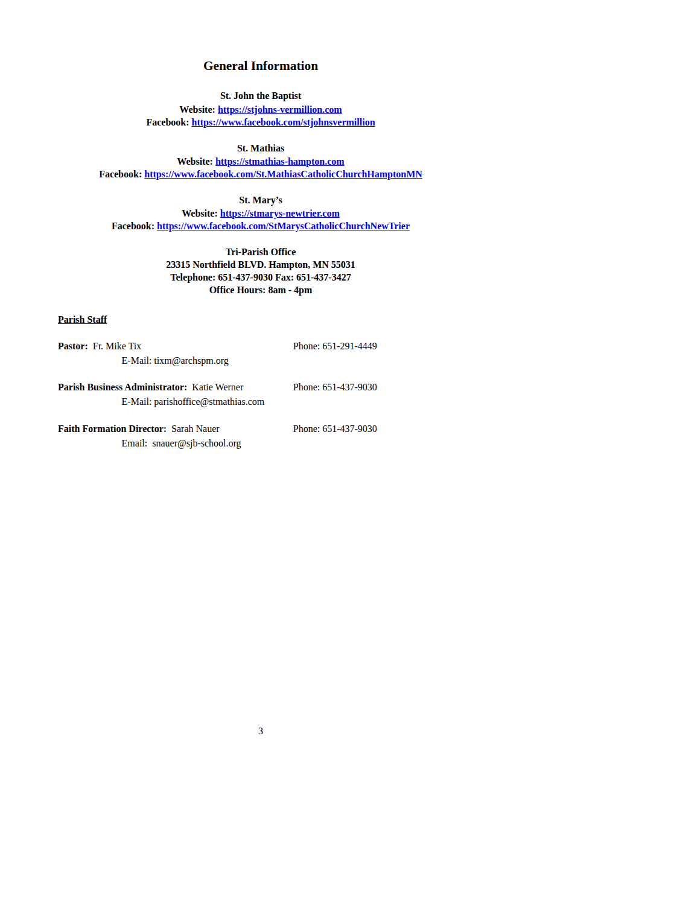General Information
St. John the Baptist Website: https://stjohns-vermillion.com Facebook: https://www.facebook.com/stjohnsvermillion
St. Mathias Website: https://stmathias-hampton.com Facebook: https://www.facebook.com/St.MathiasCatholicChurchHamptonMN
St. Mary’s Website: https://stmarys-newtrier.com Facebook: https://www.facebook.com/StMarysCatholicChurchNewTrier
Tri-Parish Office 23315 Northfield BLVD. Hampton, MN 55031 Telephone: 651-437-9030 Fax: 651-437-3427 Office Hours: 8am - 4pm
Parish Staff
| Pastor: Fr. Mike Tix | Phone: 651-291-4449 |
| E-Mail: tixm@archspm.org |
| Parish Business Administrator: Katie Werner | Phone: 651-437-9030 |
| E-Mail: parishoffice@stmathias.com |
| Faith Formation Director: Sarah Nauer | Phone: 651-437-9030 |
| Email: snauer@sjb-school.org |
3